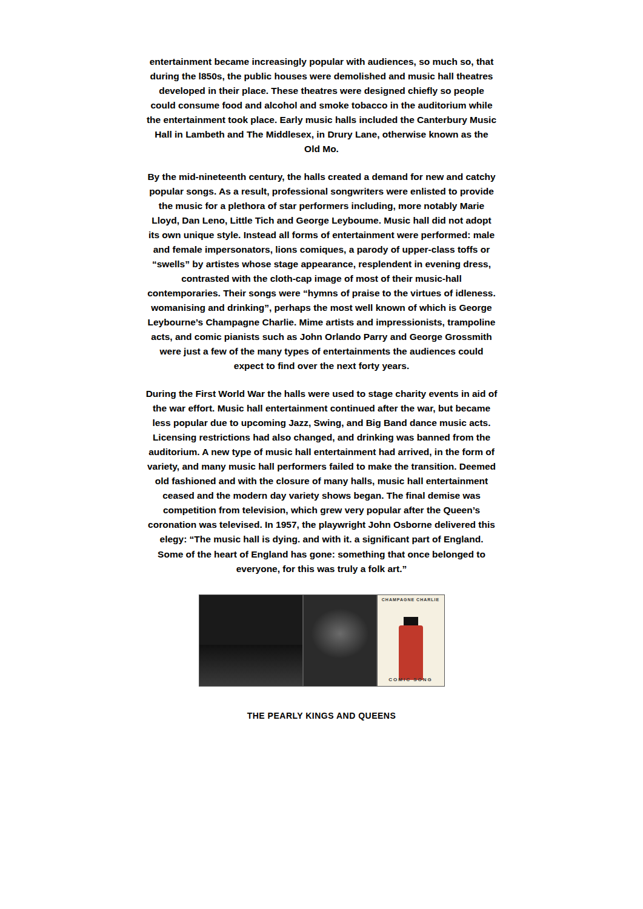entertainment became increasingly popular with audiences, so much so, that during the l850s, the public houses were demolished and music hall theatres developed in their place. These theatres were designed chiefly so people could consume food and alcohol and smoke tobacco in the auditorium while the entertainment took place. Early music halls included the Canterbury Music Hall in Lambeth and The Middlesex, in Drury Lane, otherwise known as the Old Mo.
By the mid-nineteenth century, the halls created a demand for new and catchy popular songs. As a result, professional songwriters were enlisted to provide the music for a plethora of star performers including, more notably Marie Lloyd, Dan Leno, Little Tich and George Leyboume. Music hall did not adopt its own unique style. Instead all forms of entertainment were performed: male and female impersonators, lions comiques, a parody of upper-class toffs or “swells” by artistes whose stage appearance, resplendent in evening dress, contrasted with the cloth-cap image of most of their music-hall contemporaries. Their songs were “hymns of praise to the virtues of idleness. womanising and drinking”, perhaps the most well known of which is George Leybourne’s Champagne Charlie. Mime artists and impressionists, trampoline acts, and comic pianists such as John Orlando Parry and George Grossmith were just a few of the many types of entertainments the audiences could expect to find over the next forty years.
During the First World War the halls were used to stage charity events in aid of the war effort. Music hall entertainment continued after the war, but became less popular due to upcoming Jazz, Swing, and Big Band dance music acts. Licensing restrictions had also changed, and drinking was banned from the auditorium. A new type of music hall entertainment had arrived, in the form of variety, and many music hall performers failed to make the transition. Deemed old fashioned and with the closure of many halls, music hall entertainment ceased and the modern day variety shows began. The final demise was competition from television, which grew very popular after the Queen’s coronation was televised. In 1957, the playwright John Osborne delivered this elegy: “The music hall is dying. and with it. a significant part of England. Some of the heart of England has gone: something that once belonged to everyone, for this was truly a folk art.”
CHAMPAGNE CHARLIE
COMIC SONG
THE PEARLY KINGS AND QUEENS